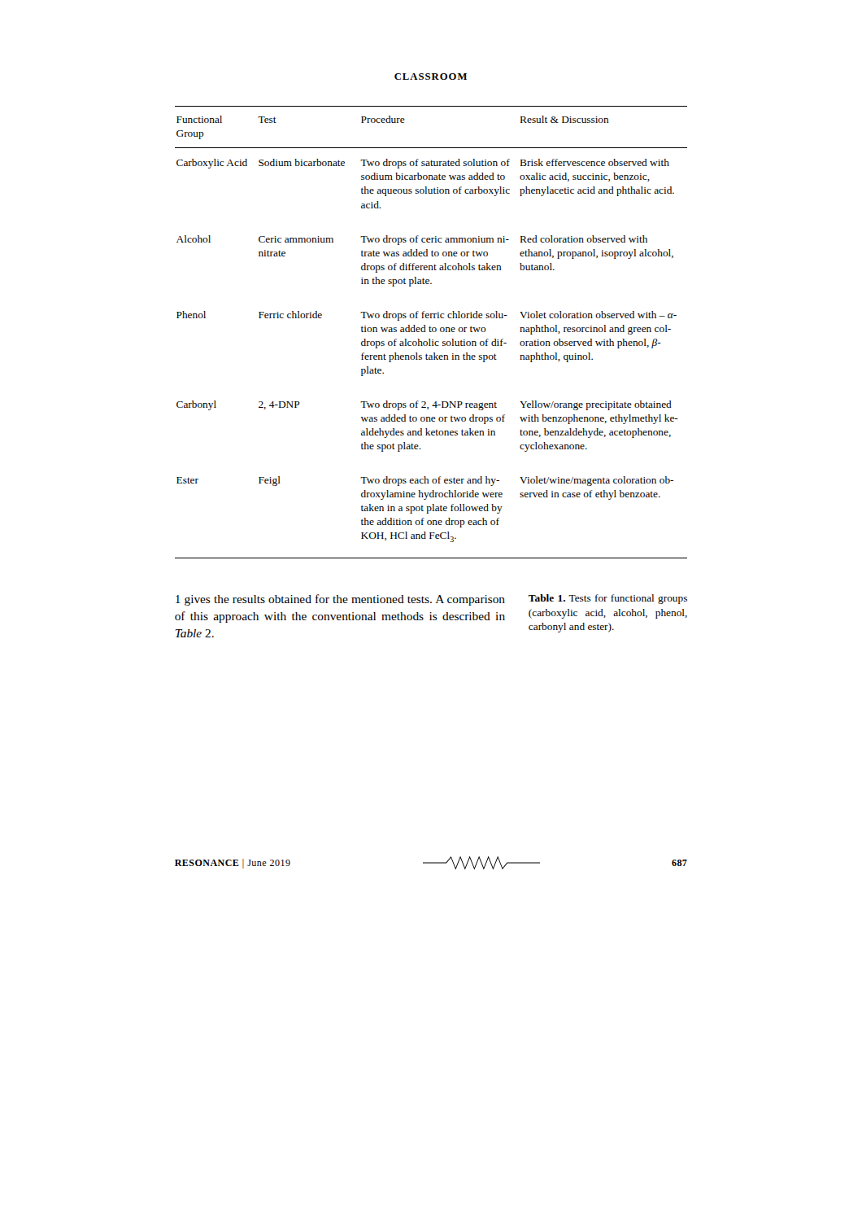CLASSROOM
| Functional Group | Test | Procedure | Result & Discussion |
| --- | --- | --- | --- |
| Carboxylic Acid | Sodium bicarbonate | Two drops of saturated solution of sodium bicarbonate was added to the aqueous solution of carboxylic acid. | Brisk effervescence observed with oxalic acid, succinic, benzoic, phenylacetic acid and phthalic acid. |
| Alcohol | Ceric ammonium nitrate | Two drops of ceric ammonium nitrate was added to one or two drops of different alcohols taken in the spot plate. | Red coloration observed with ethanol, propanol, isoproyl alcohol, butanol. |
| Phenol | Ferric chloride | Two drops of ferric chloride solution was added to one or two drops of alcoholic solution of different phenols taken in the spot plate. | Violet coloration observed with – α -naphthol, resorcinol and green coloration observed with phenol, β -naphthol, quinol. |
| Carbonyl | 2, 4-DNP | Two drops of 2, 4-DNP reagent was added to one or two drops of aldehydes and ketones taken in the spot plate. | Yellow/orange precipitate obtained with benzophenone, ethylmethyl ketone, benzaldehyde, acetophenone, cyclohexanone. |
| Ester | Feigl | Two drops each of ester and hydroxylamine hydrochloride were taken in a spot plate followed by the addition of one drop each of KOH, HCl and FeCl 3 . | Violet/wine/magenta coloration observed in case of ethyl benzoate. |
1 gives the results obtained for the mentioned tests. A comparison of this approach with the conventional methods is described in Table 2.
Table 1. Tests for functional groups (carboxylic acid, alcohol, phenol, carbonyl and ester).
RESONANCE | June 2019
687